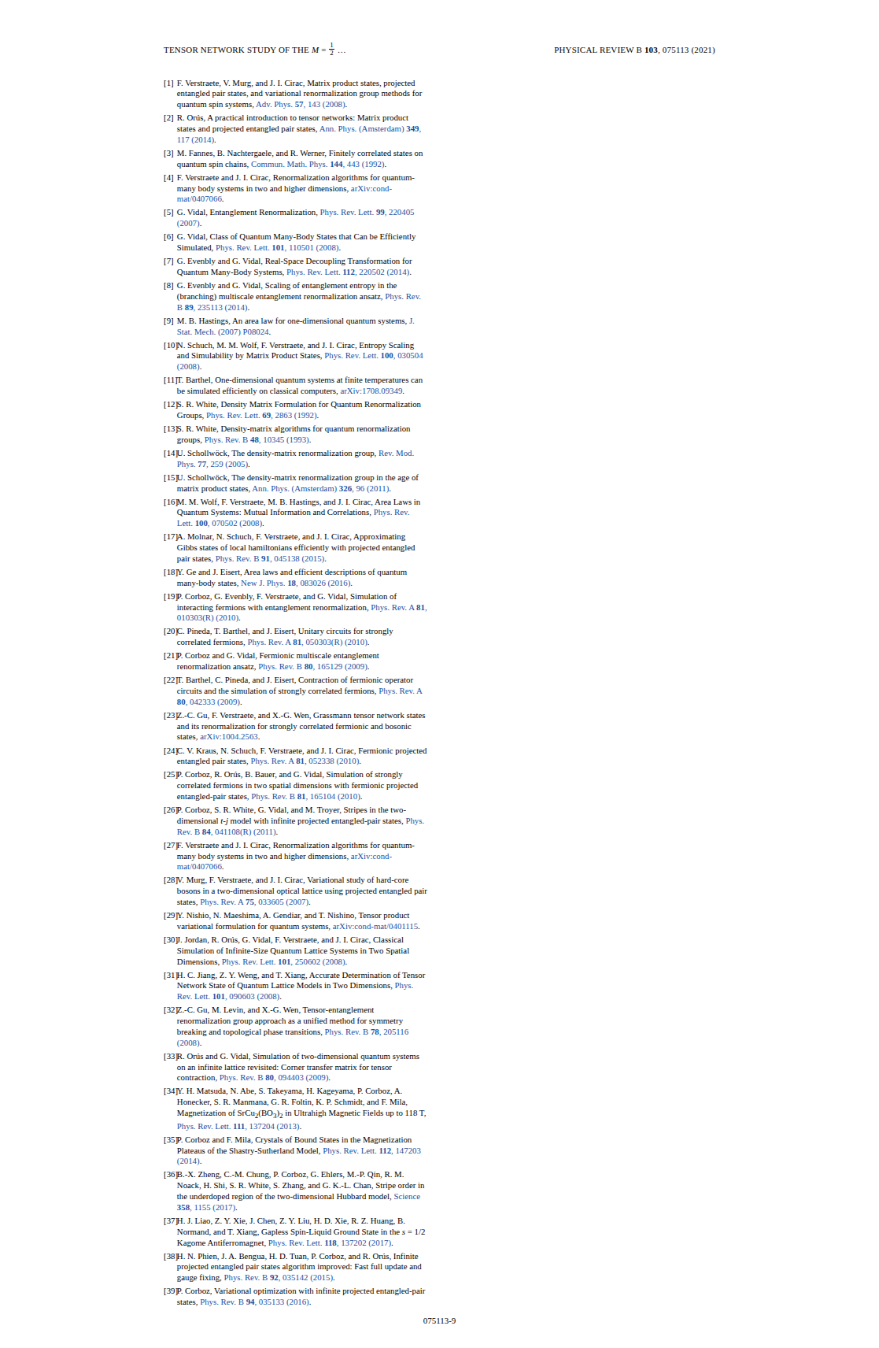TENSOR NETWORK STUDY OF THE m = 12 …
PHYSICAL REVIEW B 103, 075113 (2021)
[1] F. Verstraete, V. Murg, and J. I. Cirac, Matrix product states, projected entangled pair states, and variational renormalization group methods for quantum spin systems, Adv. Phys. 57, 143 (2008).
[2] R. Orús, A practical introduction to tensor networks: Matrix product states and projected entangled pair states, Ann. Phys. (Amsterdam) 349, 117 (2014).
[3] M. Fannes, B. Nachtergaele, and R. Werner, Finitely correlated states on quantum spin chains, Commun. Math. Phys. 144, 443 (1992).
[4] F. Verstraete and J. I. Cirac, Renormalization algorithms for quantum-many body systems in two and higher dimensions, arXiv:cond-mat/0407066.
[5] G. Vidal, Entanglement Renormalization, Phys. Rev. Lett. 99, 220405 (2007).
[6] G. Vidal, Class of Quantum Many-Body States that Can be Efficiently Simulated, Phys. Rev. Lett. 101, 110501 (2008).
[7] G. Evenbly and G. Vidal, Real-Space Decoupling Transformation for Quantum Many-Body Systems, Phys. Rev. Lett. 112, 220502 (2014).
[8] G. Evenbly and G. Vidal, Scaling of entanglement entropy in the (branching) multiscale entanglement renormalization ansatz, Phys. Rev. B 89, 235113 (2014).
[9] M. B. Hastings, An area law for one-dimensional quantum systems, J. Stat. Mech. (2007) P08024.
[10] N. Schuch, M. M. Wolf, F. Verstraete, and J. I. Cirac, Entropy Scaling and Simulability by Matrix Product States, Phys. Rev. Lett. 100, 030504 (2008).
[11] T. Barthel, One-dimensional quantum systems at finite temperatures can be simulated efficiently on classical computers, arXiv:1708.09349.
[12] S. R. White, Density Matrix Formulation for Quantum Renormalization Groups, Phys. Rev. Lett. 69, 2863 (1992).
[13] S. R. White, Density-matrix algorithms for quantum renormalization groups, Phys. Rev. B 48, 10345 (1993).
[14] U. Schollwöck, The density-matrix renormalization group, Rev. Mod. Phys. 77, 259 (2005).
[15] U. Schollwöck, The density-matrix renormalization group in the age of matrix product states, Ann. Phys. (Amsterdam) 326, 96 (2011).
[16] M. M. Wolf, F. Verstraete, M. B. Hastings, and J. I. Cirac, Area Laws in Quantum Systems: Mutual Information and Correlations, Phys. Rev. Lett. 100, 070502 (2008).
[17] A. Molnar, N. Schuch, F. Verstraete, and J. I. Cirac, Approximating Gibbs states of local hamiltonians efficiently with projected entangled pair states, Phys. Rev. B 91, 045138 (2015).
[18] Y. Ge and J. Eisert, Area laws and efficient descriptions of quantum many-body states, New J. Phys. 18, 083026 (2016).
[19] P. Corboz, G. Evenbly, F. Verstraete, and G. Vidal, Simulation of interacting fermions with entanglement renormalization, Phys. Rev. A 81, 010303(R) (2010).
[20] C. Pineda, T. Barthel, and J. Eisert, Unitary circuits for strongly correlated fermions, Phys. Rev. A 81, 050303(R) (2010).
[21] P. Corboz and G. Vidal, Fermionic multiscale entanglement renormalization ansatz, Phys. Rev. B 80, 165129 (2009).
[22] T. Barthel, C. Pineda, and J. Eisert, Contraction of fermionic operator circuits and the simulation of strongly correlated fermions, Phys. Rev. A 80, 042333 (2009).
[23] Z.-C. Gu, F. Verstraete, and X.-G. Wen, Grassmann tensor network states and its renormalization for strongly correlated fermionic and bosonic states, arXiv:1004.2563.
[24] C. V. Kraus, N. Schuch, F. Verstraete, and J. I. Cirac, Fermionic projected entangled pair states, Phys. Rev. A 81, 052338 (2010).
[25] P. Corboz, R. Orús, B. Bauer, and G. Vidal, Simulation of strongly correlated fermions in two spatial dimensions with fermionic projected entangled-pair states, Phys. Rev. B 81, 165104 (2010).
[26] P. Corboz, S. R. White, G. Vidal, and M. Troyer, Stripes in the two-dimensional t-j model with infinite projected entangled-pair states, Phys. Rev. B 84, 041108(R) (2011).
[27] F. Verstraete and J. I. Cirac, Renormalization algorithms for quantum-many body systems in two and higher dimensions, arXiv:cond-mat/0407066.
[28] V. Murg, F. Verstraete, and J. I. Cirac, Variational study of hard-core bosons in a two-dimensional optical lattice using projected entangled pair states, Phys. Rev. A 75, 033605 (2007).
[29] Y. Nishio, N. Maeshima, A. Gendiar, and T. Nishino, Tensor product variational formulation for quantum systems, arXiv:cond-mat/0401115.
[30] J. Jordan, R. Orús, G. Vidal, F. Verstraete, and J. I. Cirac, Classical Simulation of Infinite-Size Quantum Lattice Systems in Two Spatial Dimensions, Phys. Rev. Lett. 101, 250602 (2008).
[31] H. C. Jiang, Z. Y. Weng, and T. Xiang, Accurate Determination of Tensor Network State of Quantum Lattice Models in Two Dimensions, Phys. Rev. Lett. 101, 090603 (2008).
[32] Z.-C. Gu, M. Levin, and X.-G. Wen, Tensor-entanglement renormalization group approach as a unified method for symmetry breaking and topological phase transitions, Phys. Rev. B 78, 205116 (2008).
[33] R. Orús and G. Vidal, Simulation of two-dimensional quantum systems on an infinite lattice revisited: Corner transfer matrix for tensor contraction, Phys. Rev. B 80, 094403 (2009).
[34] Y. H. Matsuda, N. Abe, S. Takeyama, H. Kageyama, P. Corboz, A. Honecker, S. R. Manmana, G. R. Foltin, K. P. Schmidt, and F. Mila, Magnetization of SrCu2(BO3)2 in Ultrahigh Magnetic Fields up to 118 T, Phys. Rev. Lett. 111, 137204 (2013).
[35] P. Corboz and F. Mila, Crystals of Bound States in the Magnetization Plateaus of the Shastry-Sutherland Model, Phys. Rev. Lett. 112, 147203 (2014).
[36] B.-X. Zheng, C.-M. Chung, P. Corboz, G. Ehlers, M.-P. Qin, R. M. Noack, H. Shi, S. R. White, S. Zhang, and G. K.-L. Chan, Stripe order in the underdoped region of the two-dimensional Hubbard model, Science 358, 1155 (2017).
[37] H. J. Liao, Z. Y. Xie, J. Chen, Z. Y. Liu, H. D. Xie, R. Z. Huang, B. Normand, and T. Xiang, Gapless Spin-Liquid Ground State in the s = 1/2 Kagome Antiferromagnet, Phys. Rev. Lett. 118, 137202 (2017).
[38] H. N. Phien, J. A. Bengua, H. D. Tuan, P. Corboz, and R. Orús, Infinite projected entangled pair states algorithm improved: Fast full update and gauge fixing, Phys. Rev. B 92, 035142 (2015).
[39] P. Corboz, Variational optimization with infinite projected entangled-pair states, Phys. Rev. B 94, 035133 (2016).
075113-9